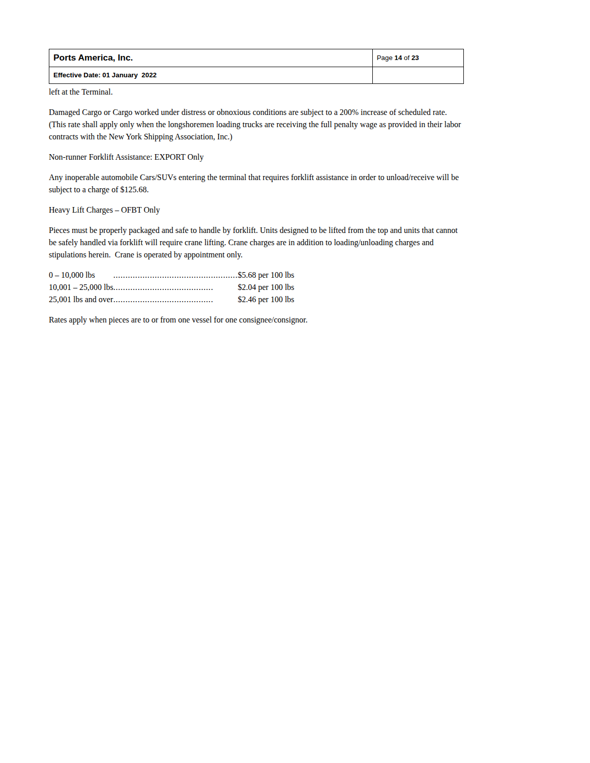| Ports America, Inc. | Page 14 of 23 |
| Effective Date: 01 January 2022 | |
left at the Terminal.
Damaged Cargo or Cargo worked under distress or obnoxious conditions are subject to a 200% increase of scheduled rate. (This rate shall apply only when the longshoremen loading trucks are receiving the full penalty wage as provided in their labor contracts with the New York Shipping Association, Inc.)
Non-runner Forklift Assistance: EXPORT Only
Any inoperable automobile Cars/SUVs entering the terminal that requires forklift assistance in order to unload/receive will be subject to a charge of $125.68.
Heavy Lift Charges – OFBT Only
Pieces must be properly packaged and safe to handle by forklift. Units designed to be lifted from the top and units that cannot be safely handled via forklift will require crane lifting. Crane charges are in addition to loading/unloading charges and stipulations herein. Crane is operated by appointment only.
| 0 – 10,000 lbs | ................................................... | $5.68 per 100 lbs |
| 10,001 – 25,000 lbs | ......................................... | $2.04 per 100 lbs |
| 25,001 lbs and over | ......................................... | $2.46 per 100 lbs |
Rates apply when pieces are to or from one vessel for one consignee/consignor.